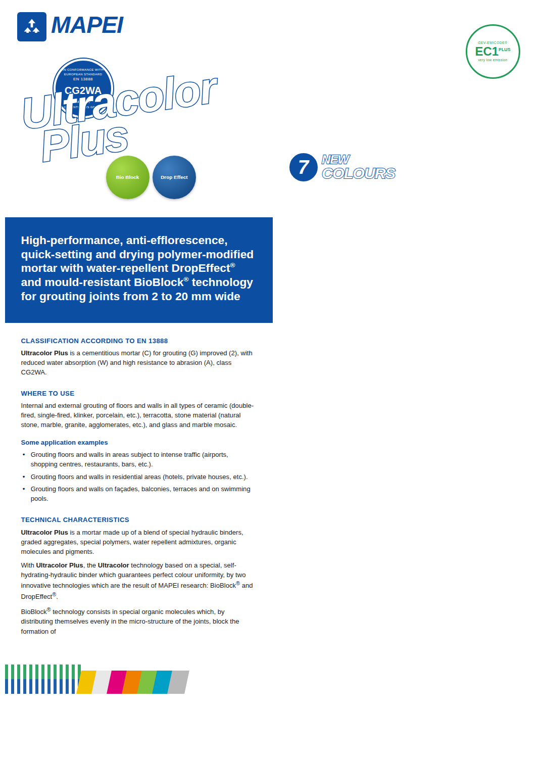MAPEI
IN CONFORMANCE WITH EUROPEAN STANDARD
EN 13888
CG2WA
MAPEI
CEMENTITIOUS GROUT
GEV-EMICODE®
EC1PLUS
very low emission
Ultracolor Plus
Bio Block
Drop Effect
7
NEW COLOURS
High-performance, anti-efflorescence, quick-setting and drying polymer-modified mortar with water-repellent DropEffect® and mould-resistant BioBlock® technology for grouting joints from 2 to 20 mm wide
Classification according to EN 13888
Ultracolor Plus is a cementitious mortar (C) for grouting (G) improved (2), with reduced water absorption (W) and high resistance to abrasion (A), class CG2WA.
Where to use
Internal and external grouting of floors and walls in all types of ceramic (double-fired, single-fired, klinker, porcelain, etc.), terracotta, stone material (natural stone, marble, granite, agglomerates, etc.), and glass and marble mosaic.
Some application examples
Grouting floors and walls in areas subject to intense traffic (airports, shopping centres, restaurants, bars, etc.).
Grouting floors and walls in residential areas (hotels, private houses, etc.).
Grouting floors and walls on façades, balconies, terraces and on swimming pools.
Technical characteristics
Ultracolor Plus is a mortar made up of a blend of special hydraulic binders, graded aggregates, special polymers, water repellent admixtures, organic molecules and pigments.
With Ultracolor Plus, the Ultracolor technology based on a special, self-hydrating-hydraulic binder which guarantees perfect colour uniformity, by two innovative technologies which are the result of MAPEI research: BioBlock® and DropEffect®.
BioBlock® technology consists in special organic molecules which, by distributing themselves evenly in the micro-structure of the joints, block the formation of